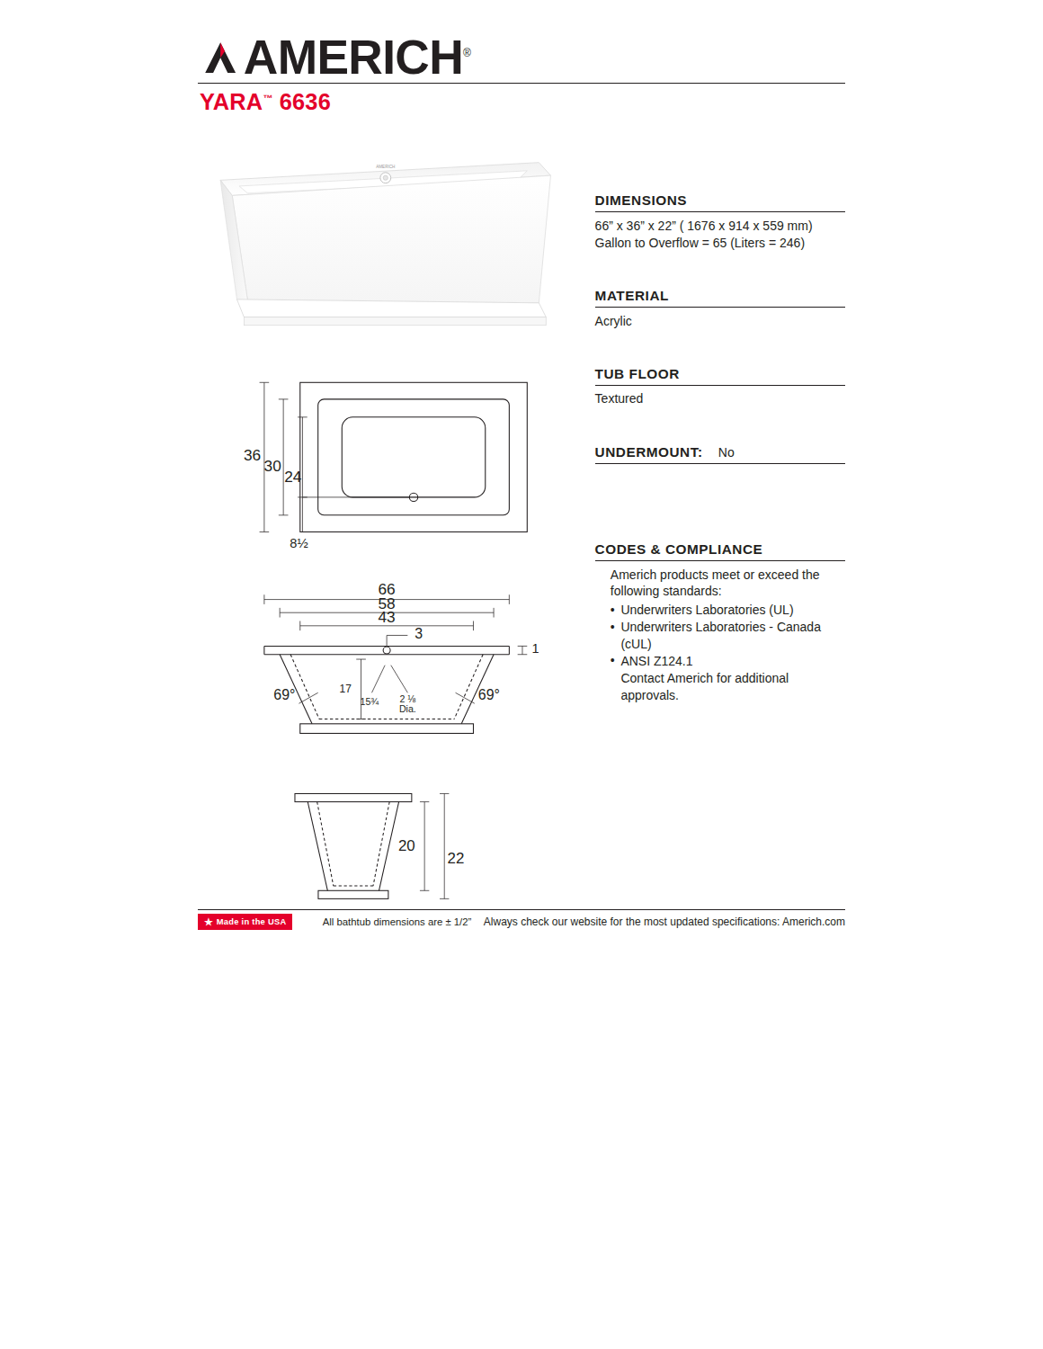AMERICH®
YARA™ 6636
AMERICH
36 30 24 8½
66 58 43 3 1½ 17 15¾ 2 ⅛ Dia. 69° 69°
20 22
DIMENSIONS
66” x 36” x 22” ( 1676 x 914 x 559 mm)
Gallon to Overflow = 65 (Liters = 246)
MATERIAL
Acrylic
TUB FLOOR
Textured
UNDERMOUNT:
No
CODES & COMPLIANCE
Americh products meet or exceed the following standards:
Underwriters Laboratories (UL)
Underwriters Laboratories - Canada (cUL)
ANSI Z124.1
Contact Americh for additional approvals.
★Made in the USA All bathtub dimensions are ± 1/2” Always check our website for the most updated specifications: Americh.com